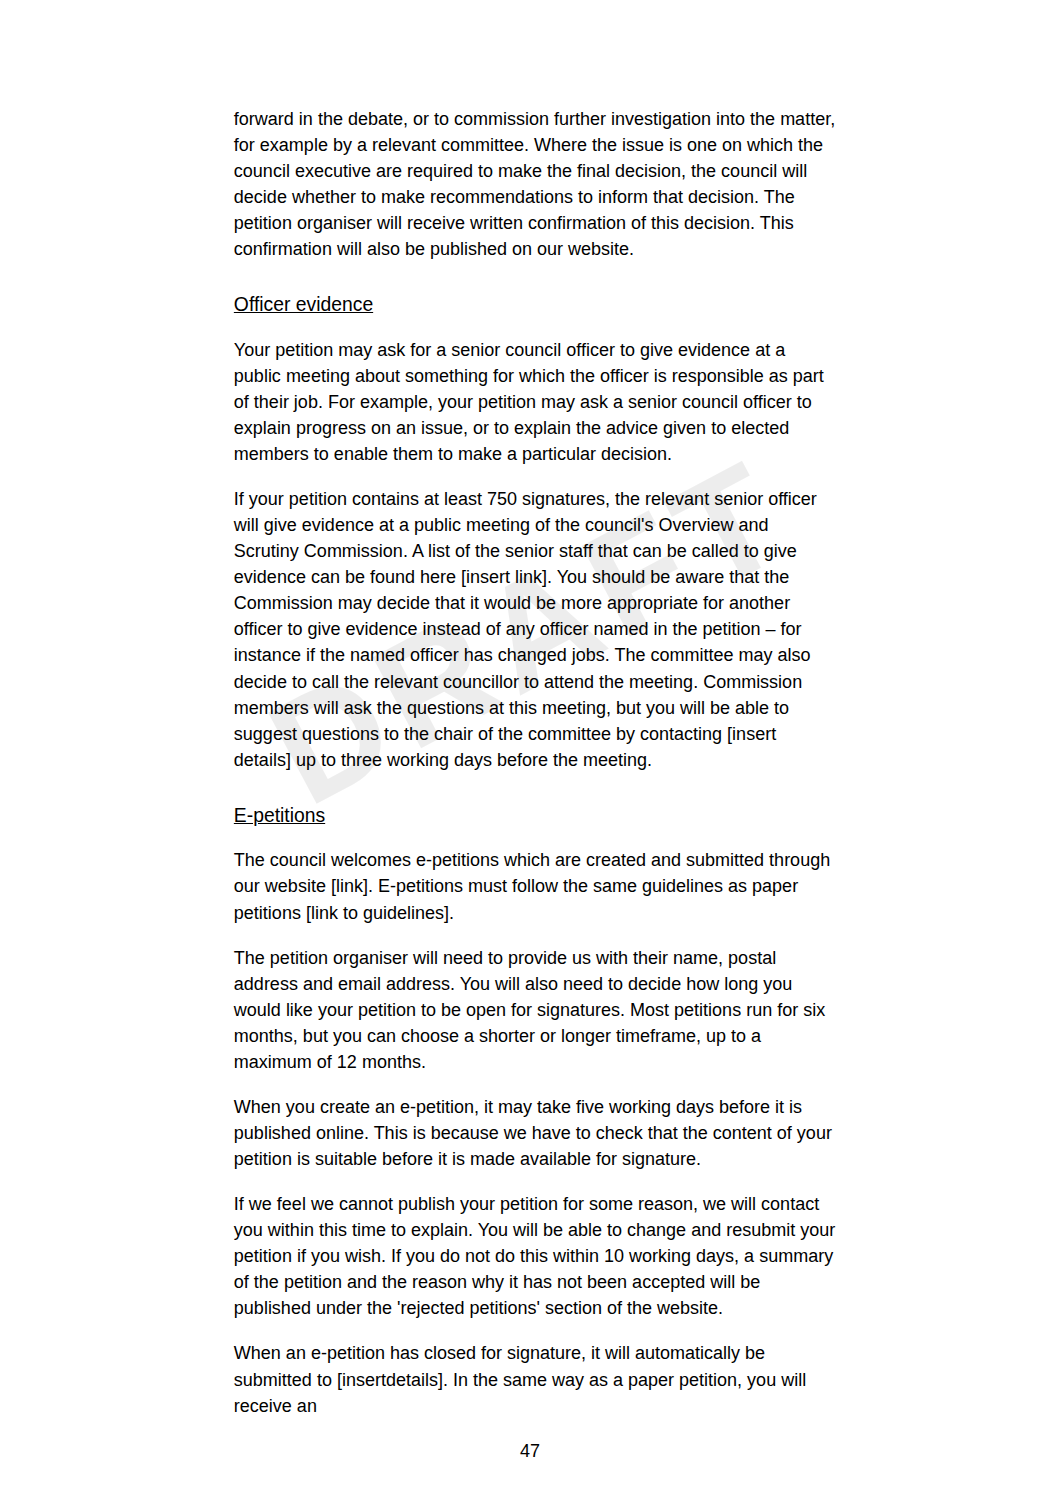DRAFT
forward in the debate, or to commission further investigation into the matter, for example by a relevant committee. Where the issue is one on which the council executive are required to make the final decision, the council will decide whether to make recommendations to inform that decision. The petition organiser will receive written confirmation of this decision. This confirmation will also be published on our website.
Officer evidence
Your petition may ask for a senior council officer to give evidence at a public meeting about something for which the officer is responsible as part of their job. For example, your petition may ask a senior council officer to explain progress on an issue, or to explain the advice given to elected members to enable them to make a particular decision.
If your petition contains at least 750 signatures, the relevant senior officer will give evidence at a public meeting of the council's Overview and Scrutiny Commission. A list of the senior staff that can be called to give evidence can be found here [insert link]. You should be aware that the Commission may decide that it would be more appropriate for another officer to give evidence instead of any officer named in the petition – for instance if the named officer has changed jobs. The committee may also decide to call the relevant councillor to attend the meeting. Commission members will ask the questions at this meeting, but you will be able to suggest questions to the chair of the committee by contacting [insert details] up to three working days before the meeting.
E-petitions
The council welcomes e-petitions which are created and submitted through our website [link]. E-petitions must follow the same guidelines as paper petitions [link to guidelines].
The petition organiser will need to provide us with their name, postal address and email address. You will also need to decide how long you would like your petition to be open for signatures. Most petitions run for six months, but you can choose a shorter or longer timeframe, up to a maximum of 12 months.
When you create an e-petition, it may take five working days before it is published online. This is because we have to check that the content of your petition is suitable before it is made available for signature.
If we feel we cannot publish your petition for some reason, we will contact you within this time to explain. You will be able to change and resubmit your petition if you wish. If you do not do this within 10 working days, a summary of the petition and the reason why it has not been accepted will be published under the 'rejected petitions' section of the website.
When an e-petition has closed for signature, it will automatically be submitted to [insertdetails]. In the same way as a paper petition, you will receive an
47